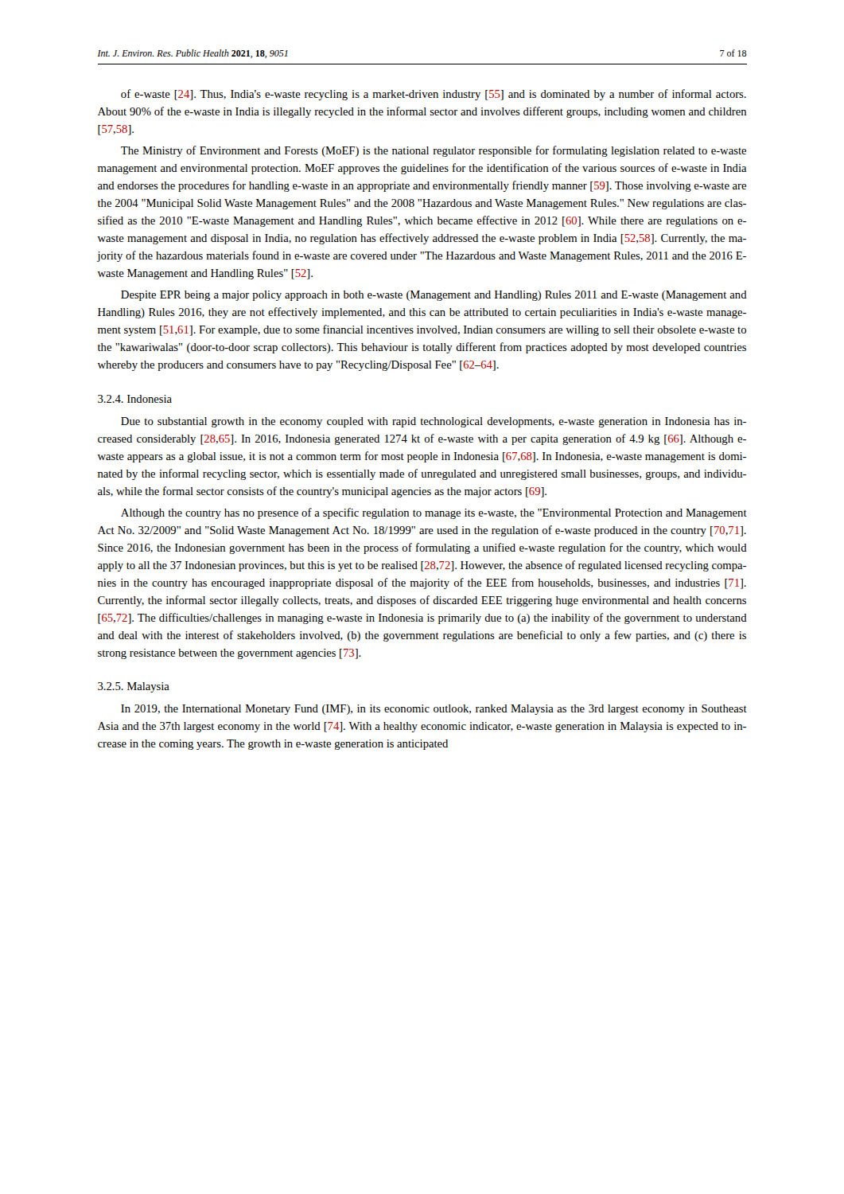Int. J. Environ. Res. Public Health 2021, 18, 9051 7 of 18
of e-waste [24]. Thus, India's e-waste recycling is a market-driven industry [55] and is dominated by a number of informal actors. About 90% of the e-waste in India is illegally recycled in the informal sector and involves different groups, including women and children [57,58].
The Ministry of Environment and Forests (MoEF) is the national regulator responsible for formulating legislation related to e-waste management and environmental protection. MoEF approves the guidelines for the identification of the various sources of e-waste in India and endorses the procedures for handling e-waste in an appropriate and environmentally friendly manner [59]. Those involving e-waste are the 2004 "Municipal Solid Waste Management Rules" and the 2008 "Hazardous and Waste Management Rules." New regulations are classified as the 2010 "E-waste Management and Handling Rules", which became effective in 2012 [60]. While there are regulations on e-waste management and disposal in India, no regulation has effectively addressed the e-waste problem in India [52,58]. Currently, the majority of the hazardous materials found in e-waste are covered under "The Hazardous and Waste Management Rules, 2011 and the 2016 E-waste Management and Handling Rules" [52].
Despite EPR being a major policy approach in both e-waste (Management and Handling) Rules 2011 and E-waste (Management and Handling) Rules 2016, they are not effectively implemented, and this can be attributed to certain peculiarities in India's e-waste management system [51,61]. For example, due to some financial incentives involved, Indian consumers are willing to sell their obsolete e-waste to the "kawariwalas" (door-to-door scrap collectors). This behaviour is totally different from practices adopted by most developed countries whereby the producers and consumers have to pay "Recycling/Disposal Fee" [62–64].
3.2.4. Indonesia
Due to substantial growth in the economy coupled with rapid technological developments, e-waste generation in Indonesia has increased considerably [28,65]. In 2016, Indonesia generated 1274 kt of e-waste with a per capita generation of 4.9 kg [66]. Although e-waste appears as a global issue, it is not a common term for most people in Indonesia [67,68]. In Indonesia, e-waste management is dominated by the informal recycling sector, which is essentially made of unregulated and unregistered small businesses, groups, and individuals, while the formal sector consists of the country's municipal agencies as the major actors [69].
Although the country has no presence of a specific regulation to manage its e-waste, the "Environmental Protection and Management Act No. 32/2009" and "Solid Waste Management Act No. 18/1999" are used in the regulation of e-waste produced in the country [70,71]. Since 2016, the Indonesian government has been in the process of formulating a unified e-waste regulation for the country, which would apply to all the 37 Indonesian provinces, but this is yet to be realised [28,72]. However, the absence of regulated licensed recycling companies in the country has encouraged inappropriate disposal of the majority of the EEE from households, businesses, and industries [71]. Currently, the informal sector illegally collects, treats, and disposes of discarded EEE triggering huge environmental and health concerns [65,72]. The difficulties/challenges in managing e-waste in Indonesia is primarily due to (a) the inability of the government to understand and deal with the interest of stakeholders involved, (b) the government regulations are beneficial to only a few parties, and (c) there is strong resistance between the government agencies [73].
3.2.5. Malaysia
In 2019, the International Monetary Fund (IMF), in its economic outlook, ranked Malaysia as the 3rd largest economy in Southeast Asia and the 37th largest economy in the world [74]. With a healthy economic indicator, e-waste generation in Malaysia is expected to increase in the coming years. The growth in e-waste generation is anticipated